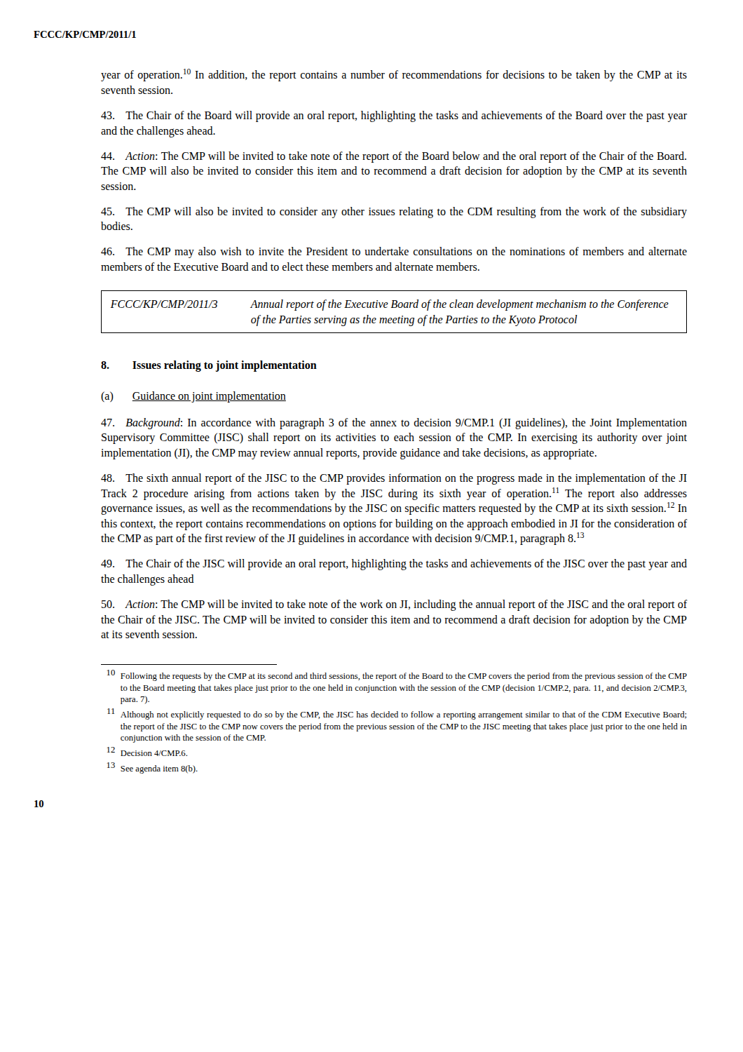FCCC/KP/CMP/2011/1
year of operation.10 In addition, the report contains a number of recommendations for decisions to be taken by the CMP at its seventh session.
43. The Chair of the Board will provide an oral report, highlighting the tasks and achievements of the Board over the past year and the challenges ahead.
44. Action: The CMP will be invited to take note of the report of the Board below and the oral report of the Chair of the Board. The CMP will also be invited to consider this item and to recommend a draft decision for adoption by the CMP at its seventh session.
45. The CMP will also be invited to consider any other issues relating to the CDM resulting from the work of the subsidiary bodies.
46. The CMP may also wish to invite the President to undertake consultations on the nominations of members and alternate members of the Executive Board and to elect these members and alternate members.
FCCC/KP/CMP/2011/3
Annual report of the Executive Board of the clean development mechanism to the Conference of the Parties serving as the meeting of the Parties to the Kyoto Protocol
8. Issues relating to joint implementation
(a) Guidance on joint implementation
47. Background: In accordance with paragraph 3 of the annex to decision 9/CMP.1 (JI guidelines), the Joint Implementation Supervisory Committee (JISC) shall report on its activities to each session of the CMP. In exercising its authority over joint implementation (JI), the CMP may review annual reports, provide guidance and take decisions, as appropriate.
48. The sixth annual report of the JISC to the CMP provides information on the progress made in the implementation of the JI Track 2 procedure arising from actions taken by the JISC during its sixth year of operation.11 The report also addresses governance issues, as well as the recommendations by the JISC on specific matters requested by the CMP at its sixth session.12 In this context, the report contains recommendations on options for building on the approach embodied in JI for the consideration of the CMP as part of the first review of the JI guidelines in accordance with decision 9/CMP.1, paragraph 8.13
49. The Chair of the JISC will provide an oral report, highlighting the tasks and achievements of the JISC over the past year and the challenges ahead
50. Action: The CMP will be invited to take note of the work on JI, including the annual report of the JISC and the oral report of the Chair of the JISC. The CMP will be invited to consider this item and to recommend a draft decision for adoption by the CMP at its seventh session.
10 Following the requests by the CMP at its second and third sessions, the report of the Board to the CMP covers the period from the previous session of the CMP to the Board meeting that takes place just prior to the one held in conjunction with the session of the CMP (decision 1/CMP.2, para. 11, and decision 2/CMP.3, para. 7).
11 Although not explicitly requested to do so by the CMP, the JISC has decided to follow a reporting arrangement similar to that of the CDM Executive Board; the report of the JISC to the CMP now covers the period from the previous session of the CMP to the JISC meeting that takes place just prior to the one held in conjunction with the session of the CMP.
12 Decision 4/CMP.6.
13 See agenda item 8(b).
10